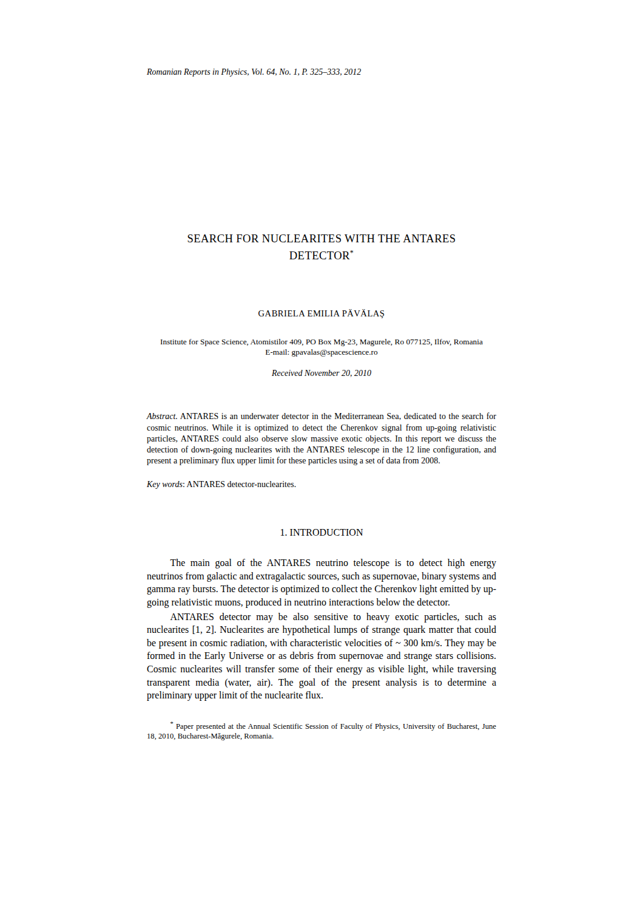Romanian Reports in Physics, Vol. 64, No. 1, P. 325–333, 2012
SEARCH FOR NUCLEARITES WITH THE ANTARES
DETECTOR*
GABRIELA EMILIA PÄVÄLAŞ
Institute for Space Science, Atomistilor 409, PO Box Mg-23, Magurele, Ro 077125, Ilfov, Romania
E-mail: gpavalas@spacescience.ro
Received November 20, 2010
Abstract. ANTARES is an underwater detector in the Mediterranean Sea, dedicated to the search for cosmic neutrinos. While it is optimized to detect the Cherenkov signal from up-going relativistic particles, ANTARES could also observe slow massive exotic objects. In this report we discuss the detection of down-going nuclearites with the ANTARES telescope in the 12 line configuration, and present a preliminary flux upper limit for these particles using a set of data from 2008.
Key words: ANTARES detector-nuclearites.
1. INTRODUCTION
The main goal of the ANTARES neutrino telescope is to detect high energy neutrinos from galactic and extragalactic sources, such as supernovae, binary systems and gamma ray bursts. The detector is optimized to collect the Cherenkov light emitted by up-going relativistic muons, produced in neutrino interactions below the detector.
ANTARES detector may be also sensitive to heavy exotic particles, such as nuclearites [1, 2]. Nuclearites are hypothetical lumps of strange quark matter that could be present in cosmic radiation, with characteristic velocities of ~ 300 km/s. They may be formed in the Early Universe or as debris from supernovae and strange stars collisions. Cosmic nuclearites will transfer some of their energy as visible light, while traversing transparent media (water, air). The goal of the present analysis is to determine a preliminary upper limit of the nuclearite flux.
* Paper presented at the Annual Scientific Session of Faculty of Physics, University of Bucharest, June 18, 2010, Bucharest-Măgurele, Romania.